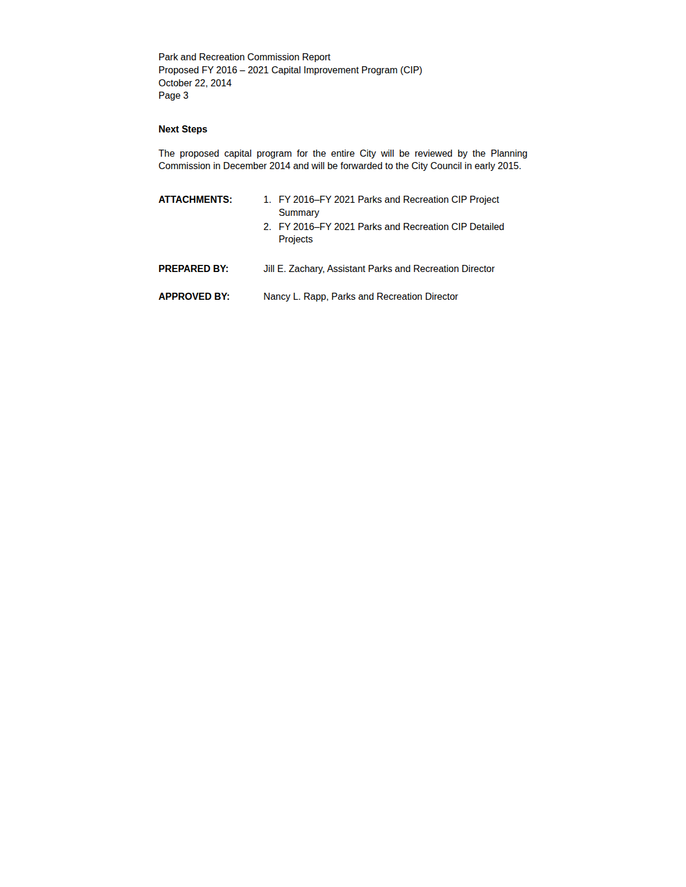Park and Recreation Commission Report
Proposed FY 2016 – 2021 Capital Improvement Program (CIP)
October 22, 2014
Page 3
Next Steps
The proposed capital program for the entire City will be reviewed by the Planning Commission in December 2014 and will be forwarded to the City Council in early 2015.
ATTACHMENTS:
1. FY 2016–FY 2021 Parks and Recreation CIP Project Summary
2. FY 2016–FY 2021 Parks and Recreation CIP Detailed Projects
PREPARED BY:
Jill E. Zachary, Assistant Parks and Recreation Director
APPROVED BY:
Nancy L. Rapp, Parks and Recreation Director